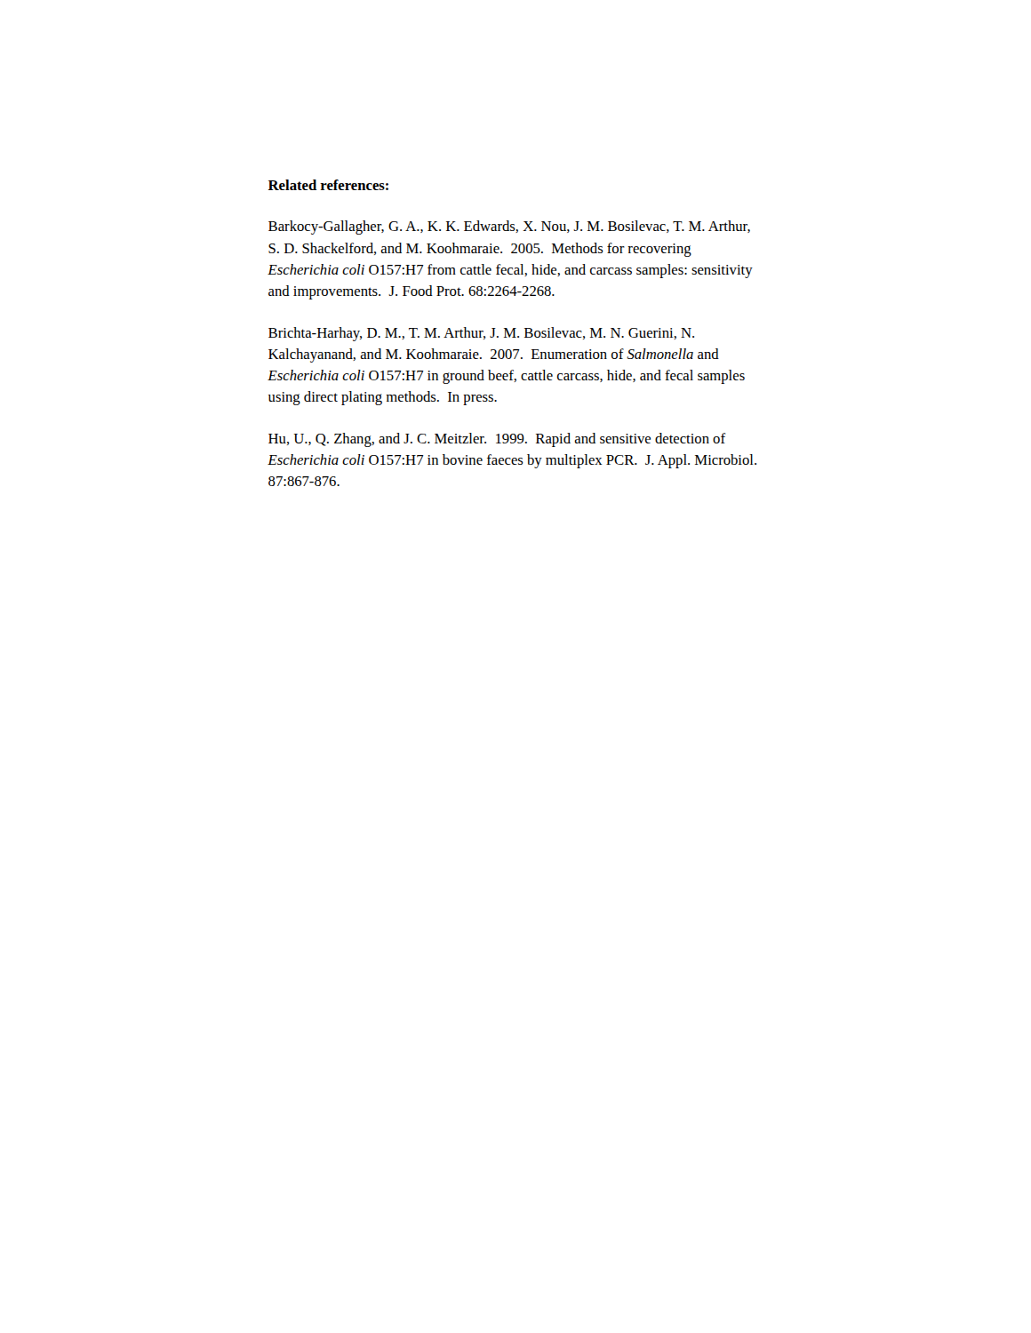Related references:
Barkocy-Gallagher, G. A., K. K. Edwards, X. Nou, J. M. Bosilevac, T. M. Arthur, S. D. Shackelford, and M. Koohmaraie. 2005. Methods for recovering Escherichia coli O157:H7 from cattle fecal, hide, and carcass samples: sensitivity and improvements. J. Food Prot. 68:2264-2268.
Brichta-Harhay, D. M., T. M. Arthur, J. M. Bosilevac, M. N. Guerini, N. Kalchayanand, and M. Koohmaraie. 2007. Enumeration of Salmonella and Escherichia coli O157:H7 in ground beef, cattle carcass, hide, and fecal samples using direct plating methods. In press.
Hu, U., Q. Zhang, and J. C. Meitzler. 1999. Rapid and sensitive detection of Escherichia coli O157:H7 in bovine faeces by multiplex PCR. J. Appl. Microbiol. 87:867-876.